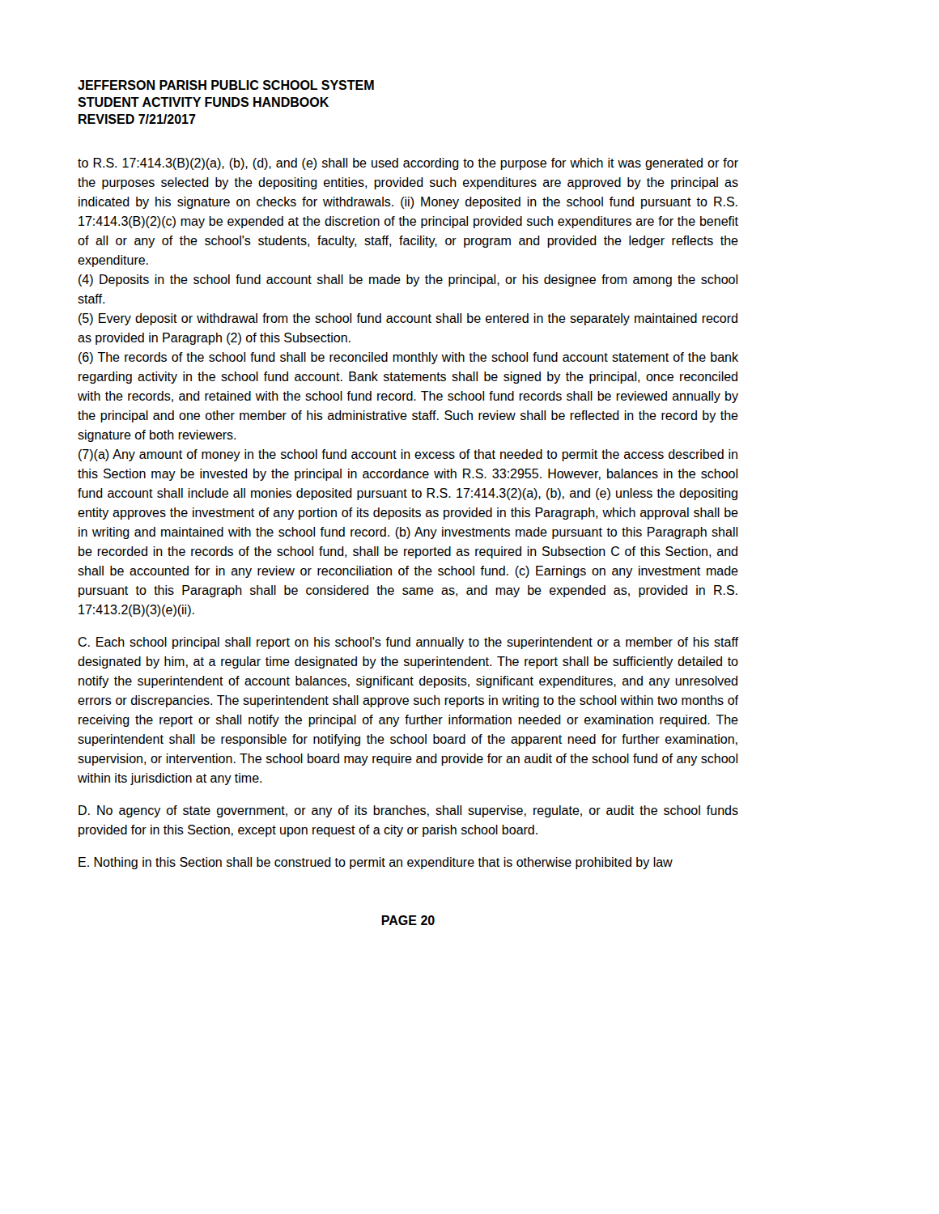JEFFERSON PARISH PUBLIC SCHOOL SYSTEM
STUDENT ACTIVITY FUNDS HANDBOOK
REVISED 7/21/2017
to R.S. 17:414.3(B)(2)(a), (b), (d), and (e) shall be used according to the purpose for which it was generated or for the purposes selected by the depositing entities, provided such expenditures are approved by the principal as indicated by his signature on checks for withdrawals. (ii) Money deposited in the school fund pursuant to R.S. 17:414.3(B)(2)(c) may be expended at the discretion of the principal provided such expenditures are for the benefit of all or any of the school's students, faculty, staff, facility, or program and provided the ledger reflects the expenditure.
(4) Deposits in the school fund account shall be made by the principal, or his designee from among the school staff.
(5) Every deposit or withdrawal from the school fund account shall be entered in the separately maintained record as provided in Paragraph (2) of this Subsection.
(6) The records of the school fund shall be reconciled monthly with the school fund account statement of the bank regarding activity in the school fund account. Bank statements shall be signed by the principal, once reconciled with the records, and retained with the school fund record. The school fund records shall be reviewed annually by the principal and one other member of his administrative staff. Such review shall be reflected in the record by the signature of both reviewers.
(7)(a) Any amount of money in the school fund account in excess of that needed to permit the access described in this Section may be invested by the principal in accordance with R.S. 33:2955. However, balances in the school fund account shall include all monies deposited pursuant to R.S. 17:414.3(2)(a), (b), and (e) unless the depositing entity approves the investment of any portion of its deposits as provided in this Paragraph, which approval shall be in writing and maintained with the school fund record. (b) Any investments made pursuant to this Paragraph shall be recorded in the records of the school fund, shall be reported as required in Subsection C of this Section, and shall be accounted for in any review or reconciliation of the school fund. (c) Earnings on any investment made pursuant to this Paragraph shall be considered the same as, and may be expended as, provided in R.S. 17:413.2(B)(3)(e)(ii).
C. Each school principal shall report on his school's fund annually to the superintendent or a member of his staff designated by him, at a regular time designated by the superintendent. The report shall be sufficiently detailed to notify the superintendent of account balances, significant deposits, significant expenditures, and any unresolved errors or discrepancies. The superintendent shall approve such reports in writing to the school within two months of receiving the report or shall notify the principal of any further information needed or examination required. The superintendent shall be responsible for notifying the school board of the apparent need for further examination, supervision, or intervention. The school board may require and provide for an audit of the school fund of any school within its jurisdiction at any time.
D. No agency of state government, or any of its branches, shall supervise, regulate, or audit the school funds provided for in this Section, except upon request of a city or parish school board.
E. Nothing in this Section shall be construed to permit an expenditure that is otherwise prohibited by law
PAGE 20